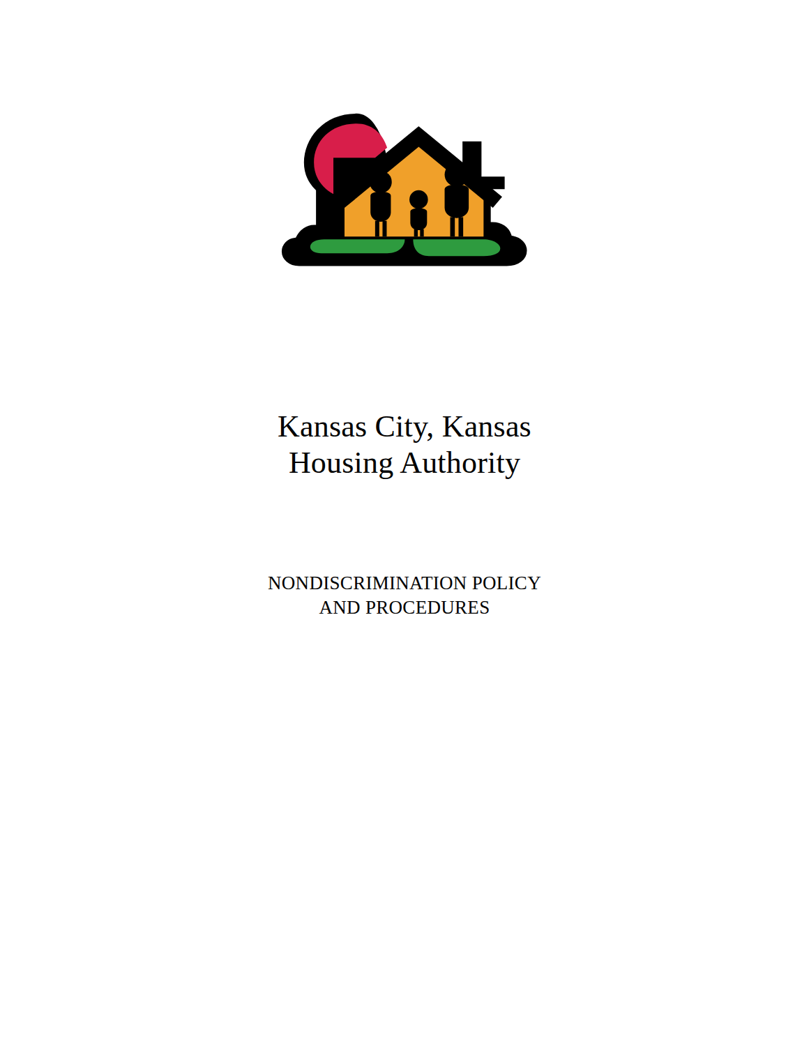Kansas City, Kansas
Housing Authority
NONDISCRIMINATION POLICY
AND PROCEDURES